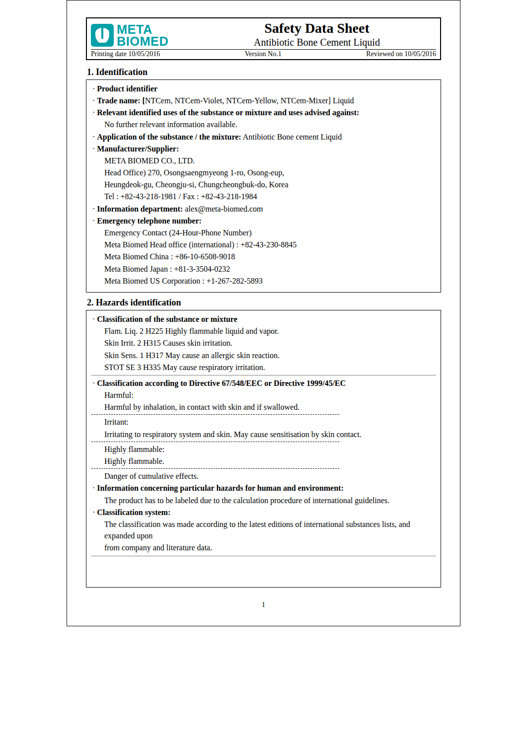META BIOMED
Safety Data Sheet
Antibiotic Bone Cement Liquid
Printing date 10/05/2016 Version No.1 Reviewed on 10/05/2016
1. Identification
Product identifier
Trade name: [NTCem, NTCem-Violet, NTCem-Yellow, NTCem-Mixer] Liquid
Relevant identified uses of the substance or mixture and uses advised against:
No further relevant information available.
Application of the substance / the mixture: Antibiotic Bone cement Liquid
Manufacturer/Supplier:
META BIOMED CO., LTD.
Head Office) 270, Osongsaengmyeong 1-ro, Osong-eup,
Heungdeok-gu, Cheongju-si, Chungcheongbuk-do, Korea
Tel : +82-43-218-1981 / Fax : +82-43-218-1984
Information department: alex@meta-biomed.com
Emergency telephone number:
Emergency Contact (24-Hour-Phone Number)
Meta Biomed Head office (international) : +82-43-230-8845
Meta Biomed China : +86-10-6508-9018
Meta Biomed Japan : +81-3-3504-0232
Meta Biomed US Corporation : +1-267-282-5893
2. Hazards identification
Classification of the substance or mixture
Flam. Liq. 2 H225 Highly flammable liquid and vapor.
Skin Irrit. 2 H315 Causes skin irritation.
Skin Sens. 1 H317 May cause an allergic skin reaction.
STOT SE 3 H335 May cause respiratory irritation.
Classification according to Directive 67/548/EEC or Directive 1999/45/EC
Harmful:
Harmful by inhalation, in contact with skin and if swallowed.
Irritant:
Irritating to respiratory system and skin. May cause sensitisation by skin contact.
Highly flammable:
Highly flammable.
Danger of cumulative effects.
Information concerning particular hazards for human and environment:
The product has to be labeled due to the calculation procedure of international guidelines.
Classification system:
The classification was made according to the latest editions of international substances lists, and expanded upon
from company and literature data.
1